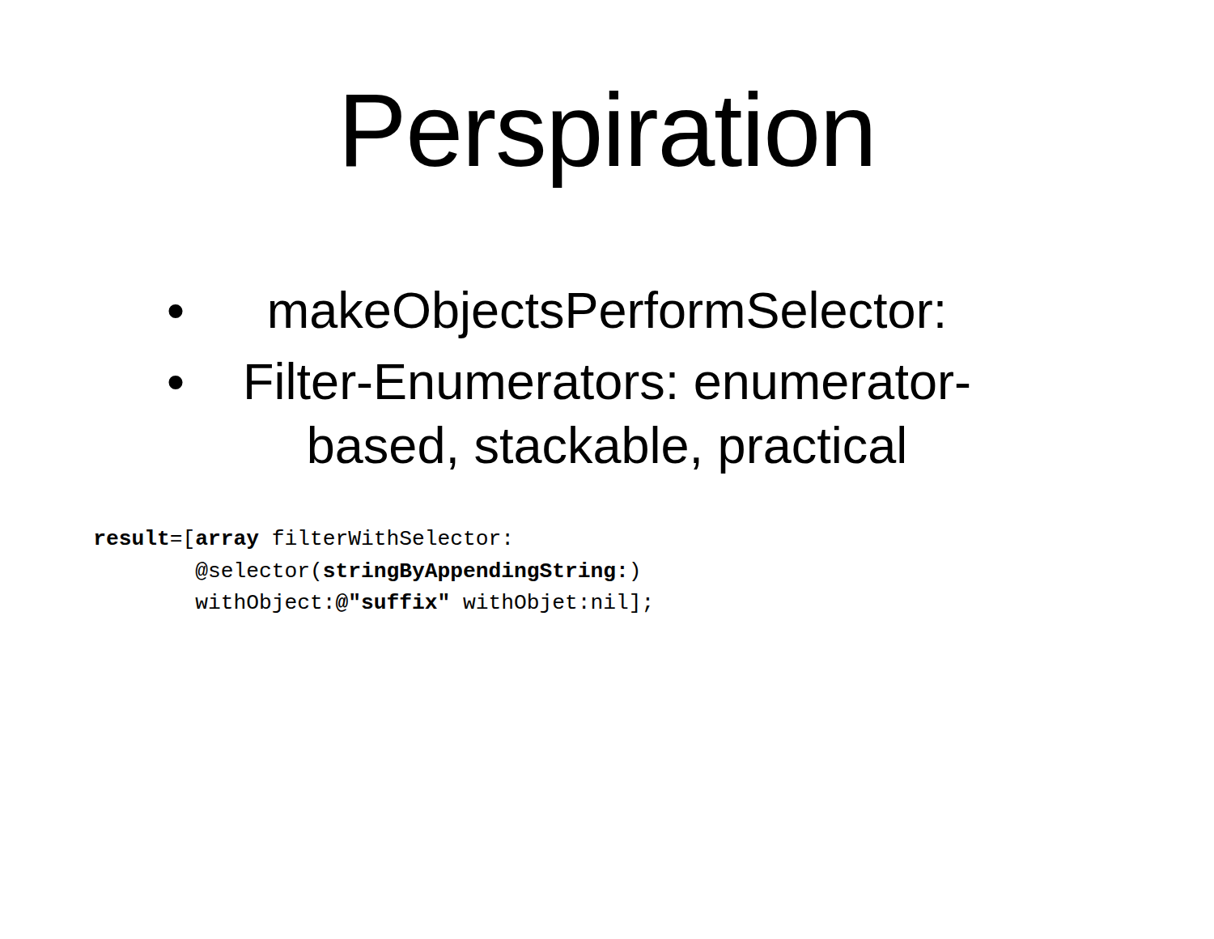Perspiration
makeObjectsPerformSelector:
Filter-Enumerators: enumerator-based, stackable, practical
result=[array filterWithSelector:
        @selector(stringByAppendingString:)
        withObject:@"suffix" withObjet:nil];